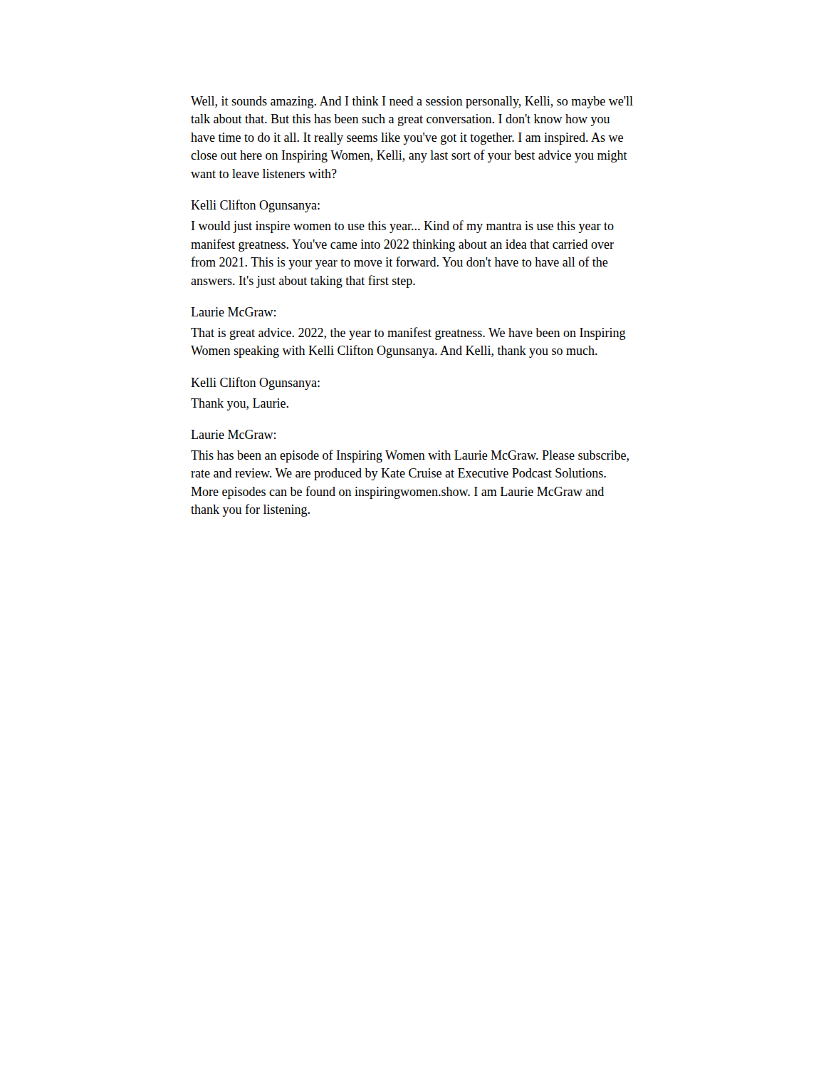Well, it sounds amazing. And I think I need a session personally, Kelli, so maybe we'll talk about that. But this has been such a great conversation. I don't know how you have time to do it all. It really seems like you've got it together. I am inspired. As we close out here on Inspiring Women, Kelli, any last sort of your best advice you might want to leave listeners with?
Kelli Clifton Ogunsanya:
I would just inspire women to use this year... Kind of my mantra is use this year to manifest greatness. You've came into 2022 thinking about an idea that carried over from 2021. This is your year to move it forward. You don't have to have all of the answers. It's just about taking that first step.
Laurie McGraw:
That is great advice. 2022, the year to manifest greatness. We have been on Inspiring Women speaking with Kelli Clifton Ogunsanya. And Kelli, thank you so much.
Kelli Clifton Ogunsanya:
Thank you, Laurie.
Laurie McGraw:
This has been an episode of Inspiring Women with Laurie McGraw. Please subscribe, rate and review. We are produced by Kate Cruise at Executive Podcast Solutions. More episodes can be found on inspiringwomen.show. I am Laurie McGraw and thank you for listening.